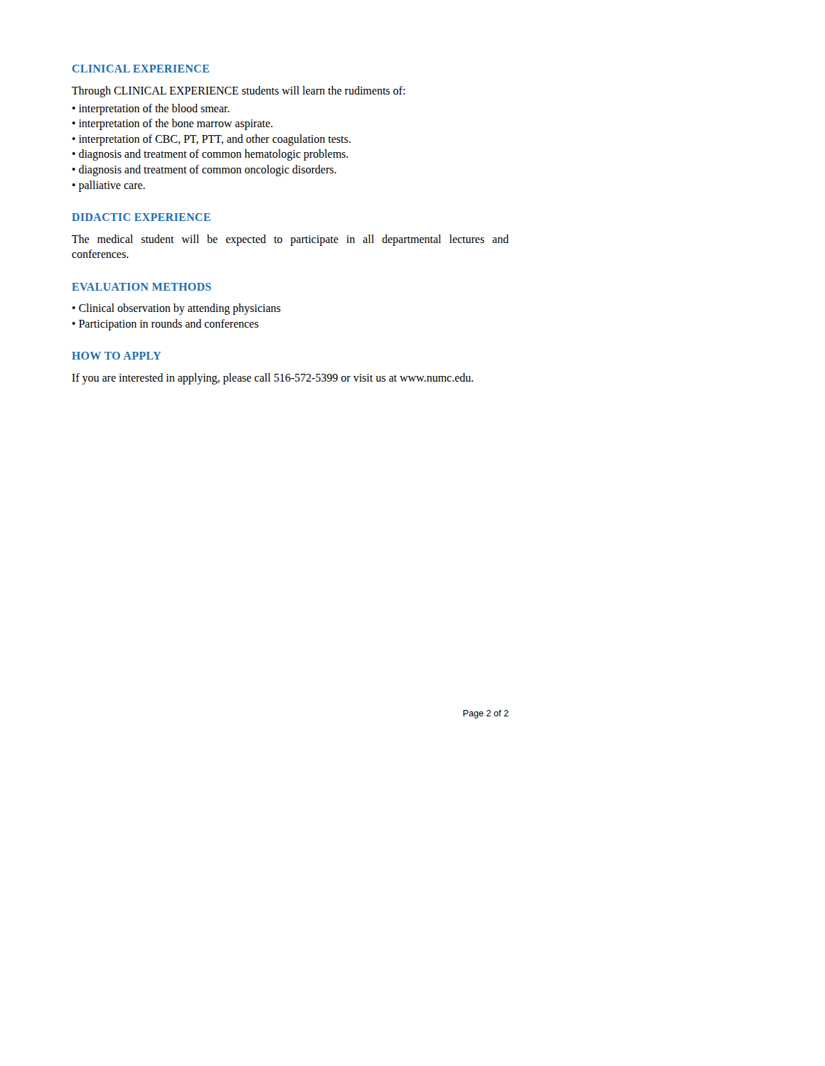Clinical Experience
Through CLINICAL EXPERIENCE students will learn the rudiments of:
interpretation of the blood smear.
interpretation of the bone marrow aspirate.
interpretation of CBC, PT, PTT, and other coagulation tests.
diagnosis and treatment of common hematologic problems.
diagnosis and treatment of common oncologic disorders.
palliative care.
Didactic Experience
The medical student will be expected to participate in all departmental lectures and conferences.
Evaluation Methods
Clinical observation by attending physicians
Participation in rounds and conferences
How to Apply
If you are interested in applying, please call 516-572-5399 or visit us at www.numc.edu.
Page 2 of 2